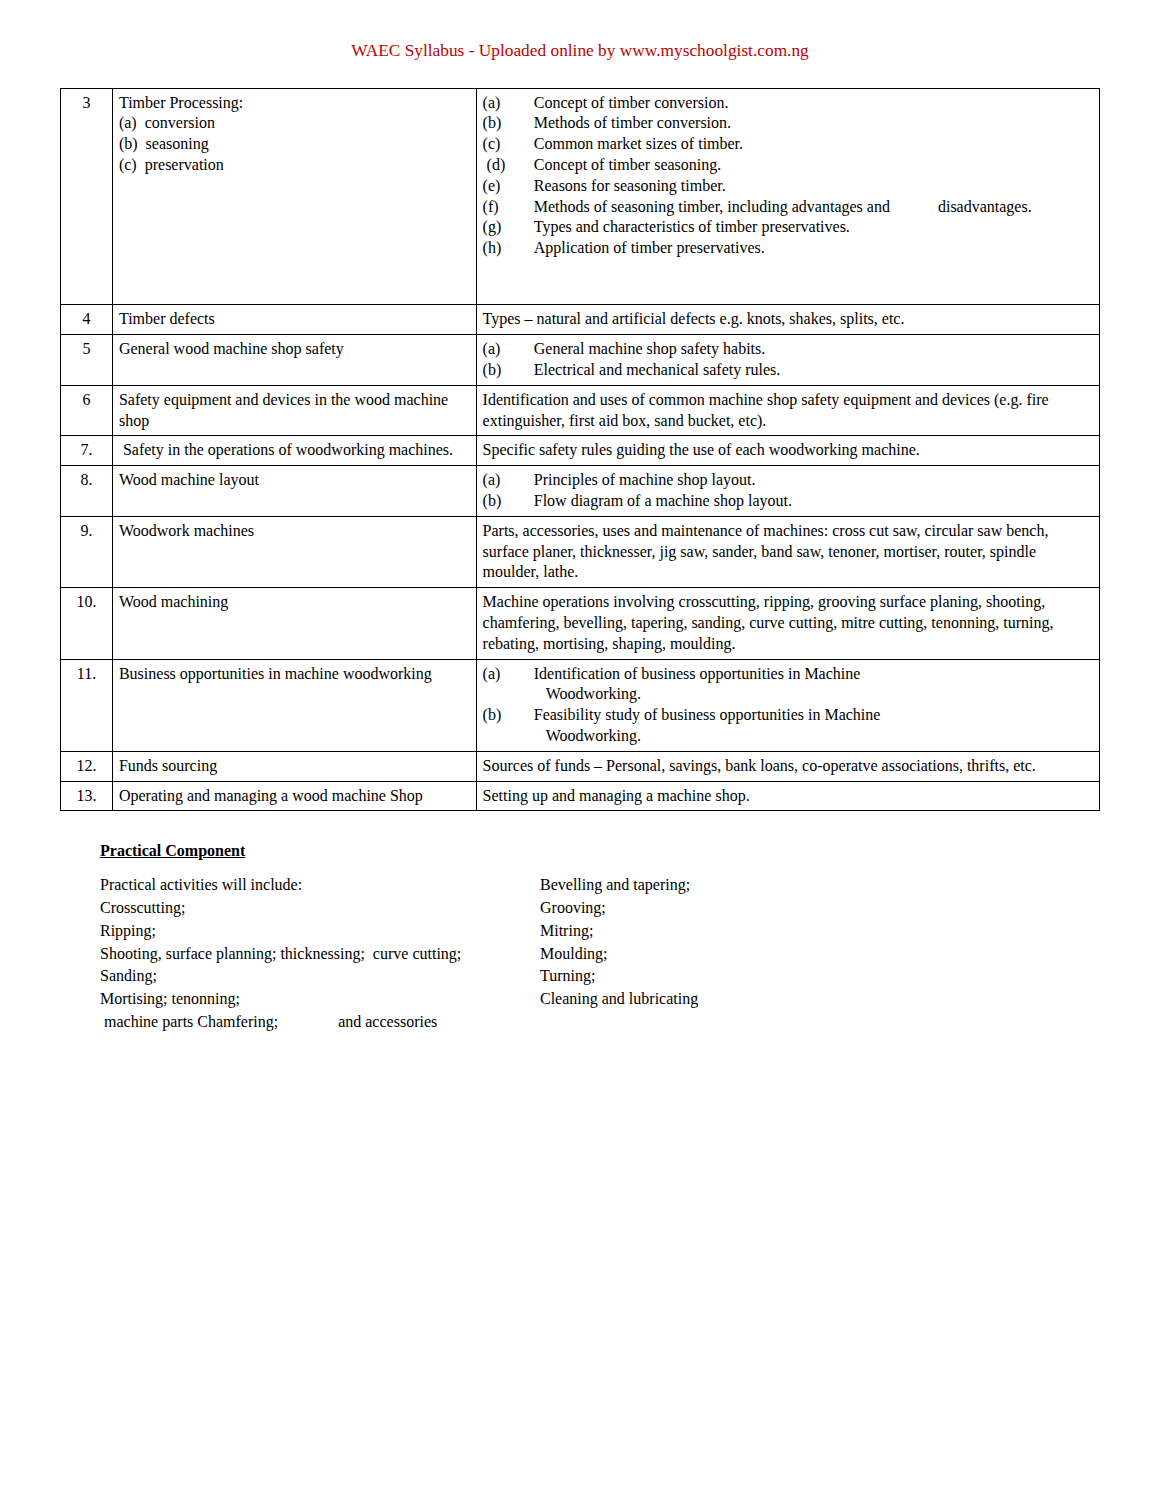WAEC Syllabus - Uploaded online by www.myschoolgist.com.ng
| 3 | Timber Processing: (a) conversion (b) seasoning (c) preservation | (a) Concept of timber conversion. (b) Methods of timber conversion. (c) Common market sizes of timber. (d) Concept of timber seasoning. (e) Reasons for seasoning timber. (f) Methods of seasoning timber, including advantages and disadvantages. (g) Types and characteristics of timber preservatives. (h) Application of timber preservatives. |
| 4 | Timber defects | Types – natural and artificial defects e.g. knots, shakes, splits, etc. |
| 5 | General wood machine shop safety | (a) General machine shop safety habits. (b) Electrical and mechanical safety rules. |
| 6 | Safety equipment and devices in the wood machine shop | Identification and uses of common machine shop safety equipment and devices (e.g. fire extinguisher, first aid box, sand bucket, etc). |
| 7. | Safety in the operations of woodworking machines. | Specific safety rules guiding the use of each woodworking machine. |
| 8. | Wood machine layout | (a) Principles of machine shop layout. (b) Flow diagram of a machine shop layout. |
| 9. | Woodwork machines | Parts, accessories, uses and maintenance of machines: cross cut saw, circular saw bench, surface planer, thicknesser, jig saw, sander, band saw, tenoner, mortiser, router, spindle moulder, lathe. |
| 10. | Wood machining | Machine operations involving crosscutting, ripping, grooving surface planing, shooting, chamfering, bevelling, tapering, sanding, curve cutting, mitre cutting, tenonning, turning, rebating, mortising, shaping, moulding. |
| 11. | Business opportunities in machine woodworking | (a) Identification of business opportunities in Machine Woodworking. (b) Feasibility study of business opportunities in Machine Woodworking. |
| 12. | Funds sourcing | Sources of funds – Personal, savings, bank loans, co-operatve associations, thrifts, etc. |
| 13. | Operating and managing a wood machine Shop | Setting up and managing a machine shop. |
Practical Component
| Practical activities will include: | Bevelling and tapering; |
| Crosscutting; | Grooving; |
| Ripping; | Mitring; |
| Shooting, surface planning; thicknessing; curve cutting; | Moulding; |
| Sanding; | Turning; |
| Mortising; tenonning; | Cleaning and lubricating |
| machine parts Chamfering; and accessories | |